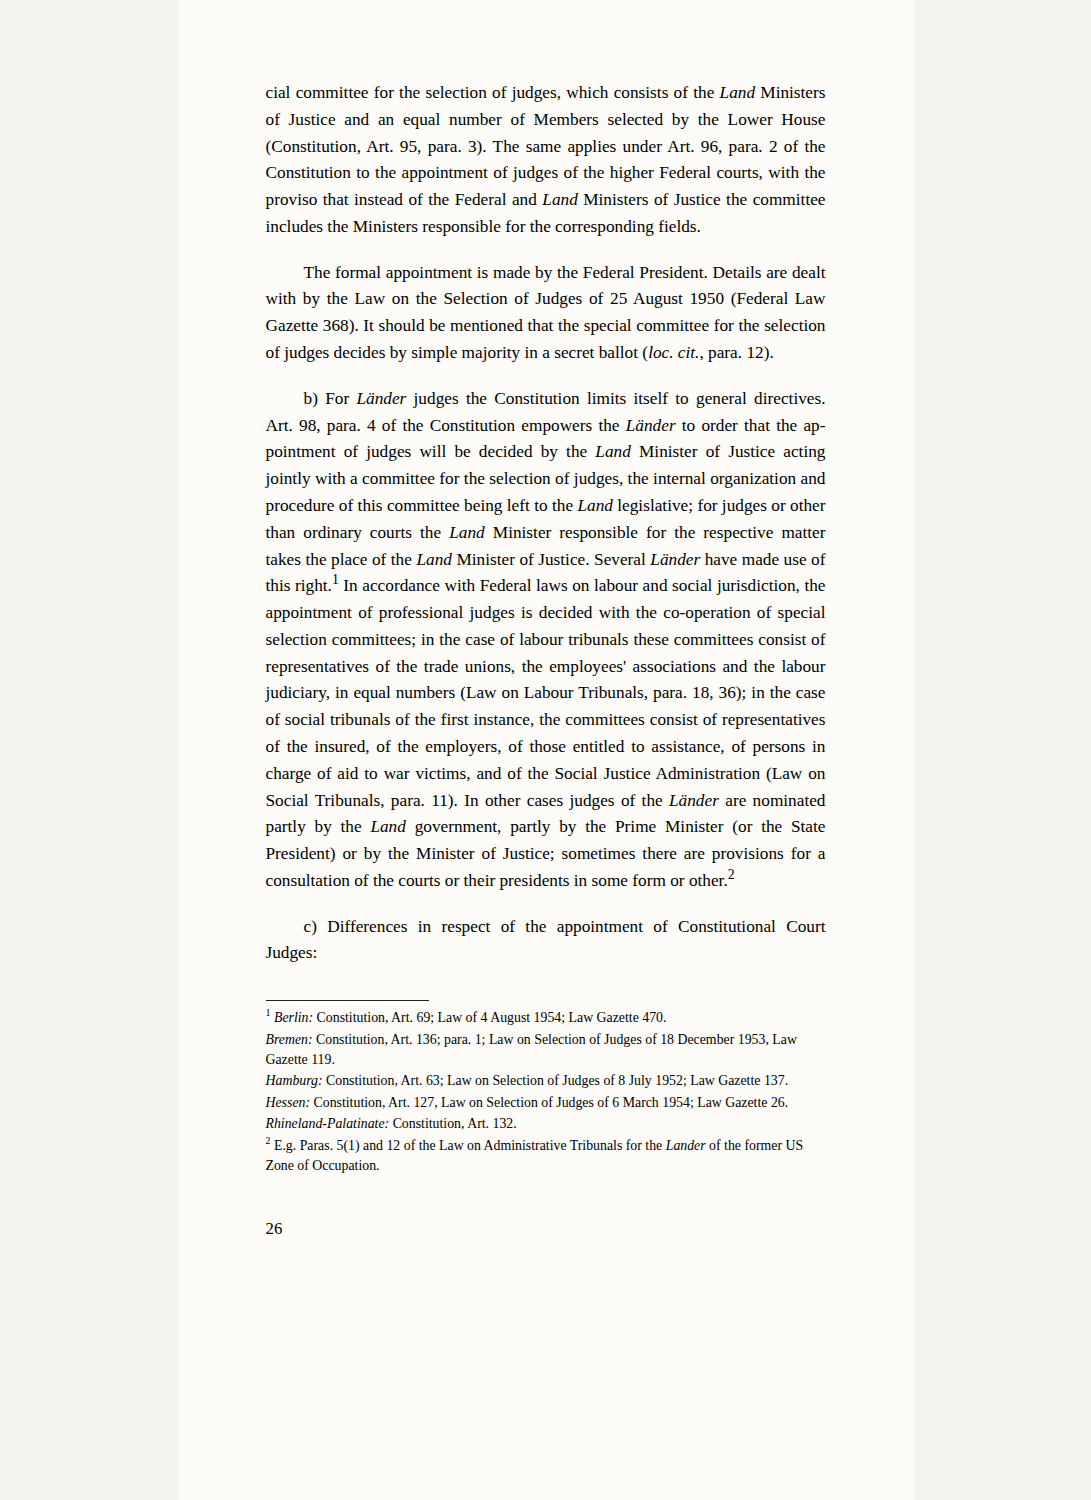cial committee for the selection of judges, which consists of the Land Ministers of Justice and an equal number of Members selected by the Lower House (Constitution, Art. 95, para. 3). The same applies under Art. 96, para. 2 of the Constitution to the appointment of judges of the higher Federal courts, with the proviso that instead of the Federal and Land Ministers of Justice the committee includes the Ministers responsible for the corresponding fields.
The formal appointment is made by the Federal President. Details are dealt with by the Law on the Selection of Judges of 25 August 1950 (Federal Law Gazette 368). It should be mentioned that the special committee for the selection of judges decides by simple majority in a secret ballot (loc. cit., para. 12).
b) For Länder judges the Constitution limits itself to general directives. Art. 98, para. 4 of the Constitution empowers the Länder to order that the appointment of judges will be decided by the Land Minister of Justice acting jointly with a committee for the selection of judges, the internal organization and procedure of this committee being left to the Land legislative; for judges or other than ordinary courts the Land Minister responsible for the respective matter takes the place of the Land Minister of Justice. Several Länder have made use of this right.1 In accordance with Federal laws on labour and social jurisdiction, the appointment of professional judges is decided with the co-operation of special selection committees; in the case of labour tribunals these committees consist of representatives of the trade unions, the employees' associations and the labour judiciary, in equal numbers (Law on Labour Tribunals, para. 18, 36); in the case of social tribunals of the first instance, the committees consist of representatives of the insured, of the employers, of those entitled to assistance, of persons in charge of aid to war victims, and of the Social Justice Administration (Law on Social Tribunals, para. 11). In other cases judges of the Länder are nominated partly by the Land government, partly by the Prime Minister (or the State President) or by the Minister of Justice; sometimes there are provisions for a consultation of the courts or their presidents in some form or other.2
c) Differences in respect of the appointment of Constitutional Court Judges:
1 Berlin: Constitution, Art. 69; Law of 4 August 1954; Law Gazette 470.
Bremen: Constitution, Art. 136; para. 1; Law on Selection of Judges of 18 December 1953, Law Gazette 119.
Hamburg: Constitution, Art. 63; Law on Selection of Judges of 8 July 1952; Law Gazette 137.
Hessen: Constitution, Art. 127, Law on Selection of Judges of 6 March 1954; Law Gazette 26.
Rhineland-Palatinate: Constitution, Art. 132.
2 E.g. Paras. 5(1) and 12 of the Law on Administrative Tribunals for the Lander of the former US Zone of Occupation.
26